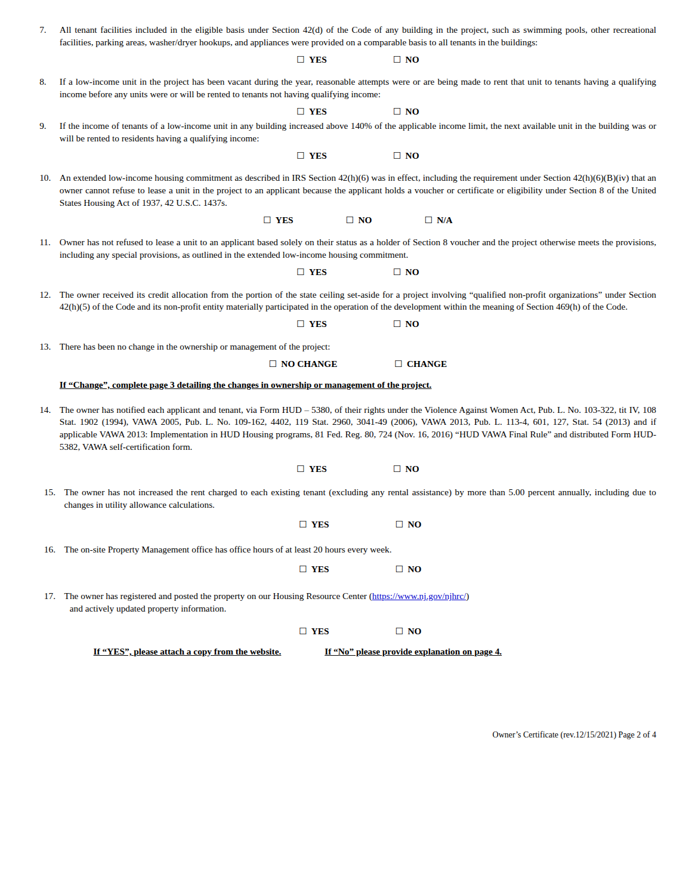All tenant facilities included in the eligible basis under Section 42(d) of the Code of any building in the project, such as swimming pools, other recreational facilities, parking areas, washer/dryer hookups, and appliances were provided on a comparable basis to all tenants in the buildings:
☐YES ☐NO
If a low-income unit in the project has been vacant during the year, reasonable attempts were or are being made to rent that unit to tenants having a qualifying income before any units were or will be rented to tenants not having qualifying income:
☐YES ☐NO
If the income of tenants of a low-income unit in any building increased above 140% of the applicable income limit, the next available unit in the building was or will be rented to residents having a qualifying income:
☐YES ☐NO
An extended low-income housing commitment as described in IRS Section 42(h)(6) was in effect, including the requirement under Section 42(h)(6)(B)(iv) that an owner cannot refuse to lease a unit in the project to an applicant because the applicant holds a voucher or certificate or eligibility under Section 8 of the United States Housing Act of 1937, 42 U.S.C. 1437s.
☐YES ☐NO ☐N/A
Owner has not refused to lease a unit to an applicant based solely on their status as a holder of Section 8 voucher and the project otherwise meets the provisions, including any special provisions, as outlined in the extended low-income housing commitment.
☐YES ☐NO
The owner received its credit allocation from the portion of the state ceiling set-aside for a project involving “qualified non-profit organizations” under Section 42(h)(5) of the Code and its non-profit entity materially participated in the operation of the development within the meaning of Section 469(h) of the Code.
☐YES ☐NO
There has been no change in the ownership or management of the project:
☐NO CHANGE ☐CHANGE
If “Change”, complete page 3 detailing the changes in ownership or management of the project.
The owner has notified each applicant and tenant, via Form HUD – 5380, of their rights under the Violence Against Women Act, Pub. L. No. 103-322, tit IV, 108 Stat. 1902 (1994), VAWA 2005, Pub. L. No. 109-162, 4402, 119 Stat. 2960, 3041-49 (2006), VAWA 2013, Pub. L. 113-4, 601, 127, Stat. 54 (2013) and if applicable VAWA 2013: Implementation in HUD Housing programs, 81 Fed. Reg. 80, 724 (Nov. 16, 2016) “HUD VAWA Final Rule” and distributed Form HUD-5382, VAWA self-certification form.
☐YES ☐NO
The owner has not increased the rent charged to each existing tenant (excluding any rental assistance) by more than 5.00 percent annually, including due to changes in utility allowance calculations.
☐YES ☐NO
The on-site Property Management office has office hours of at least 20 hours every week.
☐YES ☐NO
The owner has registered and posted the property on our Housing Resource Center (https://www.nj.gov/njhrc/) and actively updated property information.
☐YES ☐NO
If “YES”, please attach a copy from the website. If “No” please provide explanation on page 4.
Owner’s Certificate (rev.12/15/2021) Page 2 of 4